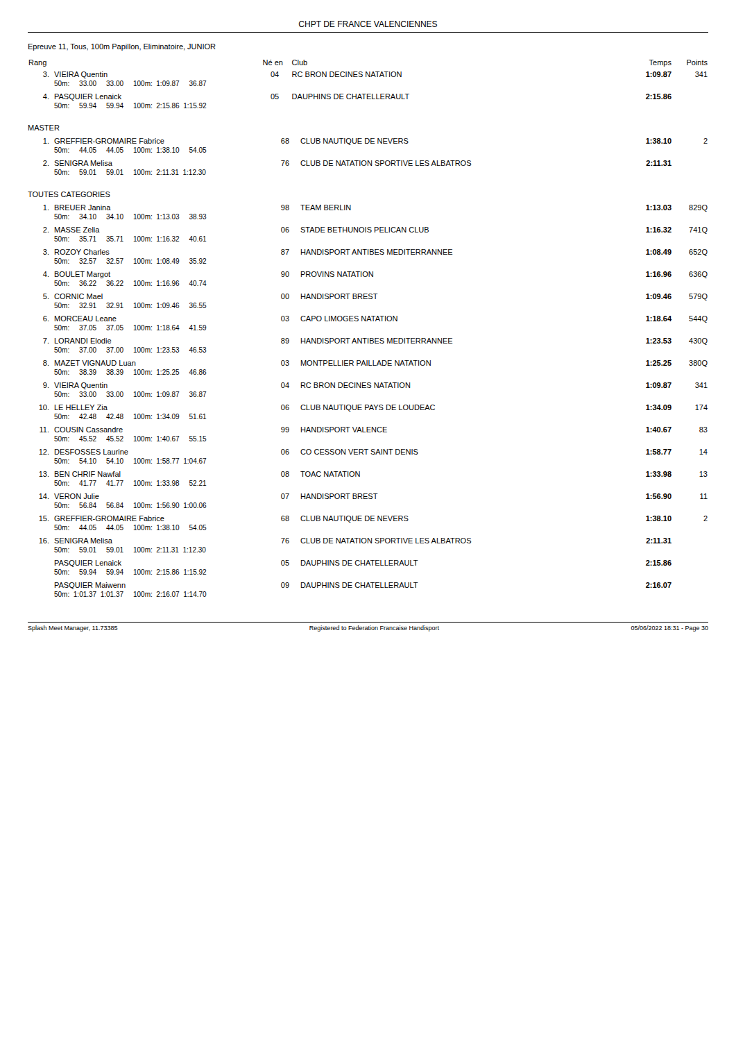CHPT DE FRANCE VALENCIENNES
Epreuve 11, Tous, 100m Papillon, Eliminatoire, JUNIOR
| Rang | | Né en | Club | Temps | Points |
| 3. | VIEIRA Quentin | 04 | RC BRON DECINES NATATION | 1:09.87 | 341 |
| | 50m: 33.00 33.00 100m: 1:09.87 36.87 |
| 4. | PASQUIER Lenaick | 05 | DAUPHINS DE CHATELLERAULT | 2:15.86 | |
| | 50m: 59.94 59.94 100m: 2:15.86 1:15.92 |
MASTER
| 1. | GREFFIER-GROMAIRE Fabrice | 68 | CLUB NAUTIQUE DE NEVERS | 1:38.10 | 2 |
| | 50m: 44.05 44.05 100m: 1:38.10 54.05 |
| 2. | SENIGRA Melisa | 76 | CLUB DE NATATION SPORTIVE LES ALBATROS | 2:11.31 | |
| | 50m: 59.01 59.01 100m: 2:11.31 1:12.30 |
TOUTES CATEGORIES
| 1. | BREUER Janina | 98 | TEAM BERLIN | 1:13.03 | 829Q |
| | 50m: 34.10 34.10 100m: 1:13.03 38.93 |
| 2. | MASSE Zelia | 06 | STADE BETHUNOIS PELICAN CLUB | 1:16.32 | 741Q |
| | 50m: 35.71 35.71 100m: 1:16.32 40.61 |
| 3. | ROZOY Charles | 87 | HANDISPORT ANTIBES MEDITERRANNEE | 1:08.49 | 652Q |
| | 50m: 32.57 32.57 100m: 1:08.49 35.92 |
| 4. | BOULET Margot | 90 | PROVINS NATATION | 1:16.96 | 636Q |
| | 50m: 36.22 36.22 100m: 1:16.96 40.74 |
| 5. | CORNIC Mael | 00 | HANDISPORT BREST | 1:09.46 | 579Q |
| | 50m: 32.91 32.91 100m: 1:09.46 36.55 |
| 6. | MORCEAU Leane | 03 | CAPO LIMOGES NATATION | 1:18.64 | 544Q |
| | 50m: 37.05 37.05 100m: 1:18.64 41.59 |
| 7. | LORANDI Elodie | 89 | HANDISPORT ANTIBES MEDITERRANNEE | 1:23.53 | 430Q |
| | 50m: 37.00 37.00 100m: 1:23.53 46.53 |
| 8. | MAZET VIGNAUD Luan | 03 | MONTPELLIER PAILLADE NATATION | 1:25.25 | 380Q |
| | 50m: 38.39 38.39 100m: 1:25.25 46.86 |
| 9. | VIEIRA Quentin | 04 | RC BRON DECINES NATATION | 1:09.87 | 341 |
| | 50m: 33.00 33.00 100m: 1:09.87 36.87 |
| 10. | LE HELLEY Zia | 06 | CLUB NAUTIQUE PAYS DE LOUDEAC | 1:34.09 | 174 |
| | 50m: 42.48 42.48 100m: 1:34.09 51.61 |
| 11. | COUSIN Cassandre | 99 | HANDISPORT VALENCE | 1:40.67 | 83 |
| | 50m: 45.52 45.52 100m: 1:40.67 55.15 |
| 12. | DESFOSSES Laurine | 06 | CO CESSON VERT SAINT DENIS | 1:58.77 | 14 |
| | 50m: 54.10 54.10 100m: 1:58.77 1:04.67 |
| 13. | BEN CHRIF Nawfal | 08 | TOAC NATATION | 1:33.98 | 13 |
| | 50m: 41.77 41.77 100m: 1:33.98 52.21 |
| 14. | VERON Julie | 07 | HANDISPORT BREST | 1:56.90 | 11 |
| | 50m: 56.84 56.84 100m: 1:56.90 1:00.06 |
| 15. | GREFFIER-GROMAIRE Fabrice | 68 | CLUB NAUTIQUE DE NEVERS | 1:38.10 | 2 |
| | 50m: 44.05 44.05 100m: 1:38.10 54.05 |
| 16. | SENIGRA Melisa | 76 | CLUB DE NATATION SPORTIVE LES ALBATROS | 2:11.31 | |
| | 50m: 59.01 59.01 100m: 2:11.31 1:12.30 |
| | PASQUIER Lenaick | 05 | DAUPHINS DE CHATELLERAULT | 2:15.86 | |
| | 50m: 59.94 59.94 100m: 2:15.86 1:15.92 |
| | PASQUIER Maiwenn | 09 | DAUPHINS DE CHATELLERAULT | 2:16.07 | |
| | 50m: 1:01.37 1:01.37 100m: 2:16.07 1:14.70 |
Splash Meet Manager, 11.73385 Registered to Federation Francaise Handisport 05/06/2022 18:31 - Page 30